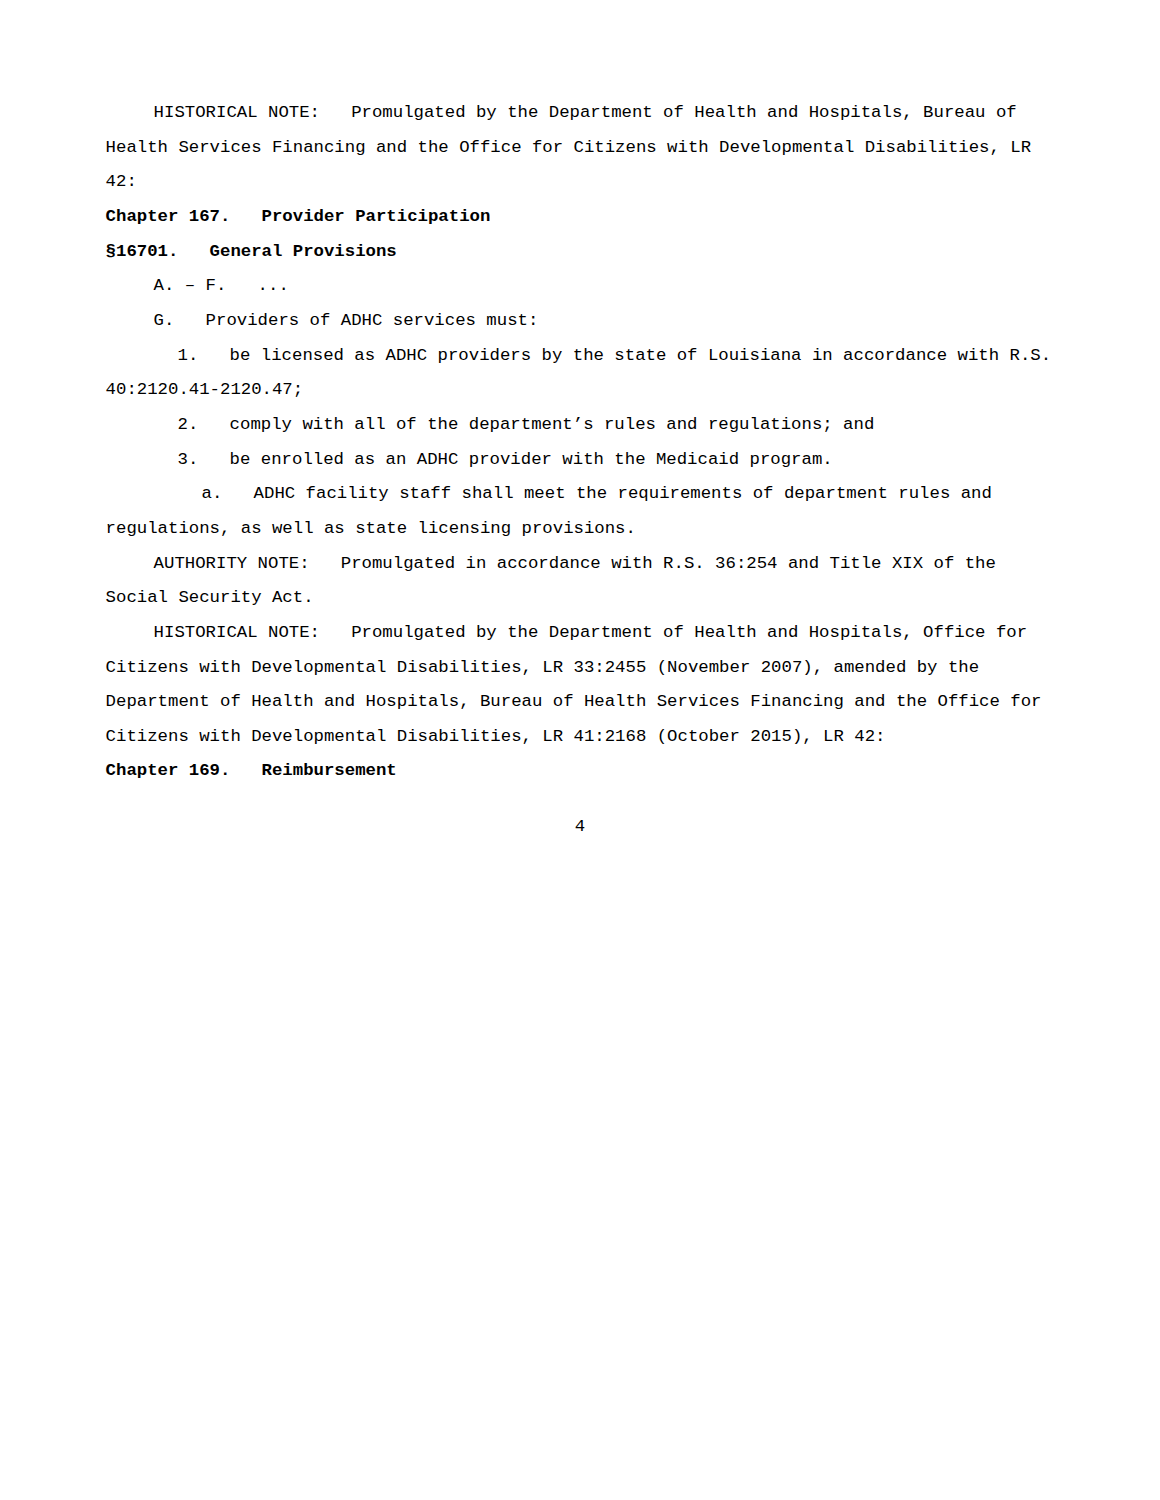HISTORICAL NOTE: Promulgated by the Department of Health and Hospitals, Bureau of Health Services Financing and the Office for Citizens with Developmental Disabilities, LR 42:
Chapter 167. Provider Participation
§16701. General Provisions
A. – F. ...
G. Providers of ADHC services must:
1. be licensed as ADHC providers by the state of Louisiana in accordance with R.S. 40:2120.41-2120.47;
2. comply with all of the department’s rules and regulations; and
3. be enrolled as an ADHC provider with the Medicaid program.
a. ADHC facility staff shall meet the requirements of department rules and regulations, as well as state licensing provisions.
AUTHORITY NOTE: Promulgated in accordance with R.S. 36:254 and Title XIX of the Social Security Act.
HISTORICAL NOTE: Promulgated by the Department of Health and Hospitals, Office for Citizens with Developmental Disabilities, LR 33:2455 (November 2007), amended by the Department of Health and Hospitals, Bureau of Health Services Financing and the Office for Citizens with Developmental Disabilities, LR 41:2168 (October 2015), LR 42:
Chapter 169. Reimbursement
4